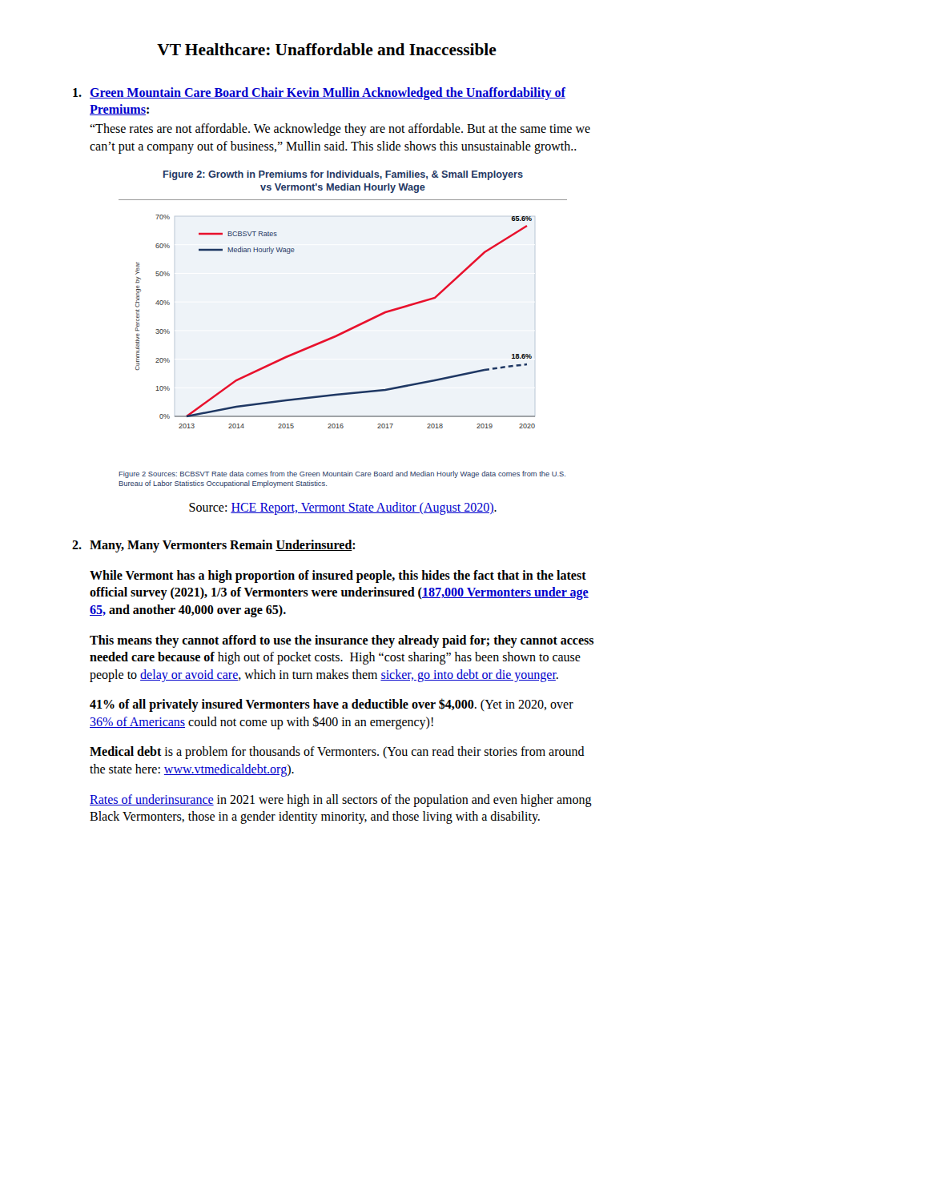VT Healthcare: Unaffordable and Inaccessible
Green Mountain Care Board Chair Kevin Mullin Acknowledged the Unaffordability of Premiums:
“These rates are not affordable. We acknowledge they are not affordable. But at the same time we can’t put a company out of business,” Mullin said. This slide shows this unsustainable growth..
Figure 2: Growth in Premiums for Individuals, Families, & Small Employers
vs Vermont's Median Hourly Wage
70% 60% 50% 40% 30% 20% 10% 0% Cummulative Percent Change by Year 2013 2014 2015 2016 2017 2018 2019 2020 65.6% 18.6% BCBSVT Rates Median Hourly Wage
Figure 2 Sources: BCBSVT Rate data comes from the Green Mountain Care Board and Median Hourly Wage data comes from the U.S. Bureau of Labor Statistics Occupational Employment Statistics.
Source: HCE Report, Vermont State Auditor (August 2020).
Many, Many Vermonters Remain Underinsured:
While Vermont has a high proportion of insured people, this hides the fact that in the latest official survey (2021), 1/3 of Vermonters were underinsured (187,000 Vermonters under age 65, and another 40,000 over age 65).
This means they cannot afford to use the insurance they already paid for; they cannot access needed care because of high out of pocket costs. High “cost sharing” has been shown to cause people to delay or avoid care, which in turn makes them sicker, go into debt or die younger.
41% of all privately insured Vermonters have a deductible over $4,000. (Yet in 2020, over 36% of Americans could not come up with $400 in an emergency)!
Medical debt is a problem for thousands of Vermonters. (You can read their stories from around the state here: www.vtmedicaldebt.org).
Rates of underinsurance in 2021 were high in all sectors of the population and even higher among Black Vermonters, those in a gender identity minority, and those living with a disability.